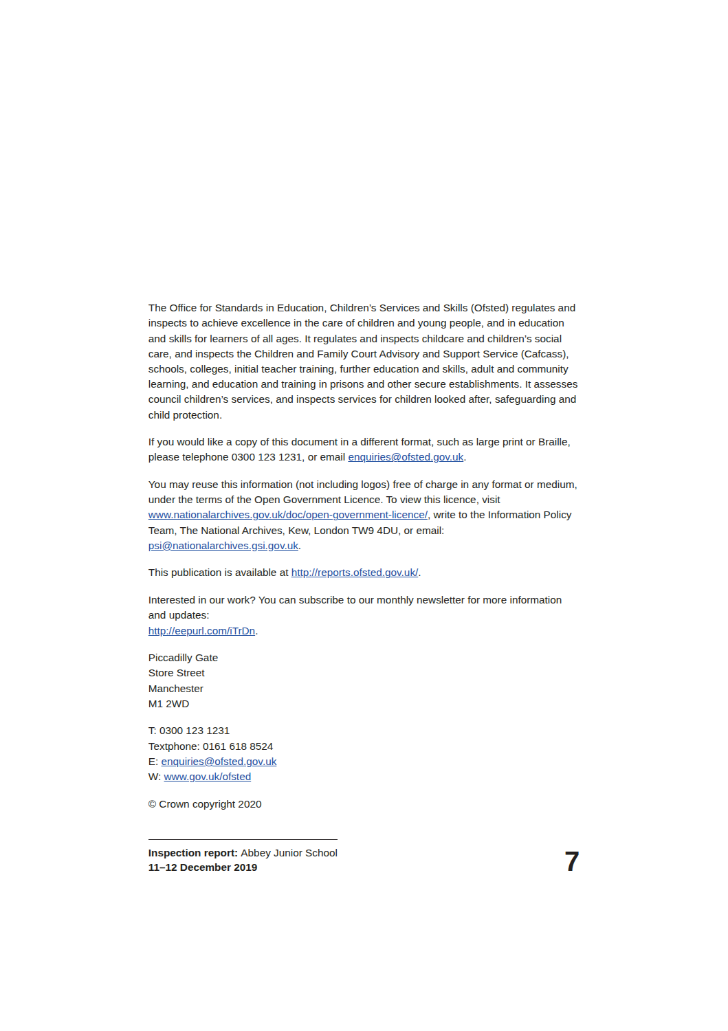The Office for Standards in Education, Children’s Services and Skills (Ofsted) regulates and inspects to achieve excellence in the care of children and young people, and in education and skills for learners of all ages. It regulates and inspects childcare and children’s social care, and inspects the Children and Family Court Advisory and Support Service (Cafcass), schools, colleges, initial teacher training, further education and skills, adult and community learning, and education and training in prisons and other secure establishments. It assesses council children’s services, and inspects services for children looked after, safeguarding and child protection.
If you would like a copy of this document in a different format, such as large print or Braille, please telephone 0300 123 1231, or email enquiries@ofsted.gov.uk.
You may reuse this information (not including logos) free of charge in any format or medium, under the terms of the Open Government Licence. To view this licence, visit www.nationalarchives.gov.uk/doc/open-government-licence/, write to the Information Policy Team, The National Archives, Kew, London TW9 4DU, or email: psi@nationalarchives.gsi.gov.uk.
This publication is available at http://reports.ofsted.gov.uk/.
Interested in our work? You can subscribe to our monthly newsletter for more information and updates:
http://eepurl.com/iTrDn.
Piccadilly Gate
Store Street
Manchester
M1 2WD
T: 0300 123 1231
Textphone: 0161 618 8524
E: enquiries@ofsted.gov.uk
W: www.gov.uk/ofsted
© Crown copyright 2020
Inspection report: Abbey Junior School
11–12 December 2019
7